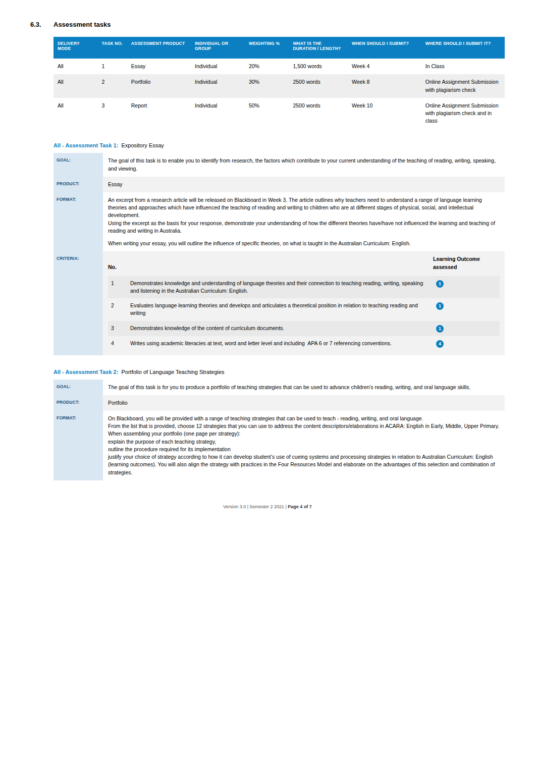6.3. Assessment tasks
| DELIVERY MODE | TASK NO. | ASSESSMENT PRODUCT | INDIVIDUAL OR GROUP | WEIGHTING % | WHAT IS THE DURATION / LENGTH? | WHEN SHOULD I SUBMIT? | WHERE SHOULD I SUBMIT IT? |
| --- | --- | --- | --- | --- | --- | --- | --- |
| All | 1 | Essay | Individual | 20% | 1,500 words | Week 4 | In Class |
| All | 2 | Portfolio | Individual | 30% | 2500 words | Week 8 | Online Assignment Submission with plagiarism check |
| All | 3 | Report | Individual | 50% | 2500 words | Week 10 | Online Assignment Submission with plagiarism check and in class |
All - Assessment Task 1: Expository Essay
| GOAL: | The goal of this task is to enable you to identify from research, the factors which contribute to your current understanding of the teaching of reading, writing, speaking, and viewing. |
| PRODUCT: | Essay |
| FORMAT: | An excerpt from a research article will be released on Blackboard in Week 3. The article outlines why teachers need to understand a range of language learning theories and approaches which have influenced the teaching of reading and writing to children who are at different stages of physical, social, and intellectual development. Using the excerpt as the basis for your response, demonstrate your understanding of how the different theories have/have not influenced the learning and teaching of reading and writing in Australia. When writing your essay, you will outline the influence of specific theories, on what is taught in the Australian Curriculum: English. |
| CRITERIA: | / No. / / Learning Outcome assessed / / --- / --- / --- / / 1 / Demonstrates knowledge and understanding of language theories and their connection to teaching reading, writing, speaking and listening in the Australian Curriculum: English. / 1 / / 2 / Evaluates language learning theories and develops and articulates a theoretical position in relation to teaching reading and writing / 1 / / 3 / Demonstrates knowledge of the content of curriculum documents. / 1 / / 4 / Writes using academic literacies at text, word and letter level and including APA 6 or 7 referencing conventions. / 4 / |
All - Assessment Task 2: Portfolio of Language Teaching Strategies
| GOAL: | The goal of this task is for you to produce a portfolio of teaching strategies that can be used to advance children's reading, writing, and oral language skills. |
| PRODUCT: | Portfolio |
| FORMAT: | On Blackboard, you will be provided with a range of teaching strategies that can be used to teach - reading, writing, and oral language. From the list that is provided, choose 12 strategies that you can use to address the content descriptors/elaborations in ACARA: English in Early, Middle, Upper Primary. When assembling your portfolio (one page per strategy): explain the purpose of each teaching strategy, outline the procedure required for its implementation justify your choice of strategy according to how it can develop student’s use of cueing systems and processing strategies in relation to Australian Curriculum: English (learning outcomes). You will also align the strategy with practices in the Four Resources Model and elaborate on the advantages of this selection and combination of strategies. |
Version 3.0 | Semester 2 2021 | Page 4 of 7